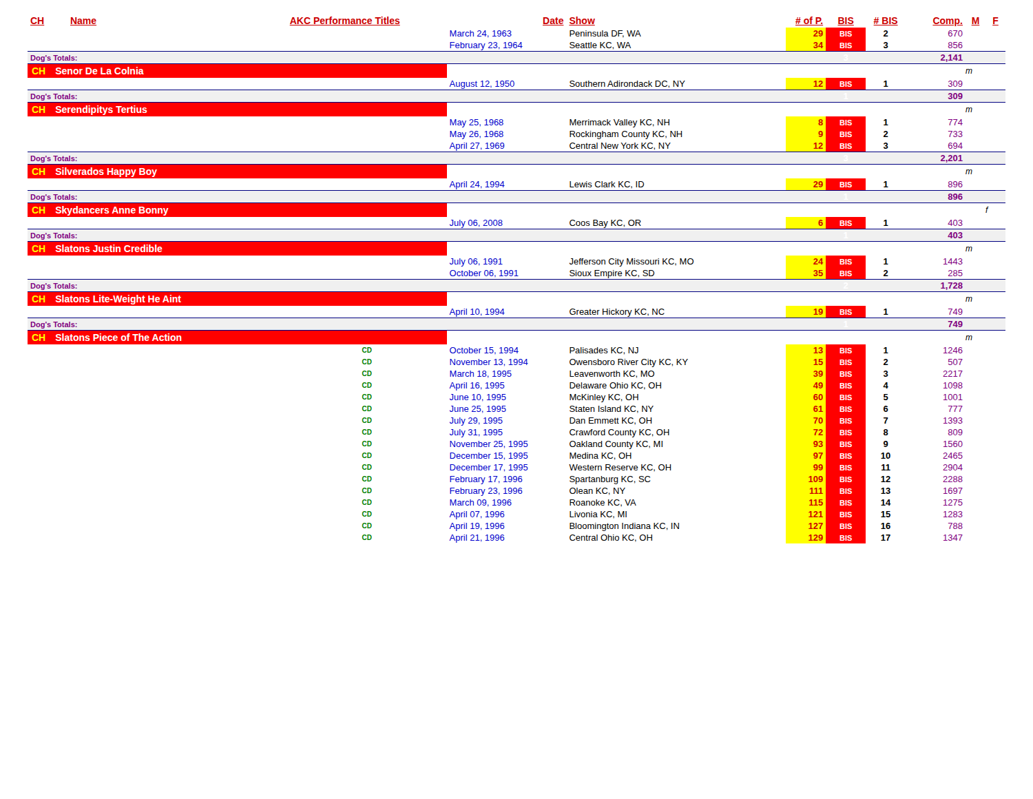| CH | Name | AKC Performance Titles | Date | Show | # of P. | BIS | # BIS | Comp. | M | F |
| --- | --- | --- | --- | --- | --- | --- | --- | --- | --- | --- |
| | | | March 24, 1963 | Peninsula DF, WA | 29 | BIS | 2 | 670 | | |
| | | | February 23, 1964 | Seattle KC, WA | 34 | BIS | 3 | 856 | | |
| Dog's Totals: | | | | 3 | | 2,141 | | |
| CH Senor De La Colnia | | | | | | | m | |
| | | | August 12, 1950 | Southern Adirondack DC, NY | 12 | BIS | 1 | 309 | | |
| Dog's Totals: | | | | 1 | | 309 | | |
| CH Serendipitys Tertius | | | | | | | m | |
| | | | May 25, 1968 | Merrimack Valley KC, NH | 8 | BIS | 1 | 774 | | |
| | | | May 26, 1968 | Rockingham County KC, NH | 9 | BIS | 2 | 733 | | |
| | | | April 27, 1969 | Central New York KC, NY | 12 | BIS | 3 | 694 | | |
| Dog's Totals: | | | | 3 | | 2,201 | | |
| CH Silverados Happy Boy | | | | | | | m | |
| | | | April 24, 1994 | Lewis Clark KC, ID | 29 | BIS | 1 | 896 | | |
| Dog's Totals: | | | | 1 | | 896 | | |
| CH Skydancers Anne Bonny | | | | | | | | f |
| | | | July 06, 2008 | Coos Bay KC, OR | 6 | BIS | 1 | 403 | | |
| Dog's Totals: | | | | 1 | | 403 | | |
| CH Slatons Justin Credible | | | | | | | m | |
| | | | July 06, 1991 | Jefferson City Missouri KC, MO | 24 | BIS | 1 | 1443 | | |
| | | | October 06, 1991 | Sioux Empire KC, SD | 35 | BIS | 2 | 285 | | |
| Dog's Totals: | | | | 2 | | 1,728 | | |
| CH Slatons Lite-Weight He Aint | | | | | | | m | |
| | | | April 10, 1994 | Greater Hickory KC, NC | 19 | BIS | 1 | 749 | | |
| Dog's Totals: | | | | 1 | | 749 | | |
| CH Slatons Piece of The Action | | | | | | | m | |
| | | CD | October 15, 1994 | Palisades KC, NJ | 13 | BIS | 1 | 1246 | | |
| | | CD | November 13, 1994 | Owensboro River City KC, KY | 15 | BIS | 2 | 507 | | |
| | | CD | March 18, 1995 | Leavenworth KC, MO | 39 | BIS | 3 | 2217 | | |
| | | CD | April 16, 1995 | Delaware Ohio KC, OH | 49 | BIS | 4 | 1098 | | |
| | | CD | June 10, 1995 | McKinley KC, OH | 60 | BIS | 5 | 1001 | | |
| | | CD | June 25, 1995 | Staten Island KC, NY | 61 | BIS | 6 | 777 | | |
| | | CD | July 29, 1995 | Dan Emmett KC, OH | 70 | BIS | 7 | 1393 | | |
| | | CD | July 31, 1995 | Crawford County KC, OH | 72 | BIS | 8 | 809 | | |
| | | CD | November 25, 1995 | Oakland County KC, MI | 93 | BIS | 9 | 1560 | | |
| | | CD | December 15, 1995 | Medina KC, OH | 97 | BIS | 10 | 2465 | | |
| | | CD | December 17, 1995 | Western Reserve KC, OH | 99 | BIS | 11 | 2904 | | |
| | | CD | February 17, 1996 | Spartanburg KC, SC | 109 | BIS | 12 | 2288 | | |
| | | CD | February 23, 1996 | Olean KC, NY | 111 | BIS | 13 | 1697 | | |
| | | CD | March 09, 1996 | Roanoke KC, VA | 115 | BIS | 14 | 1275 | | |
| | | CD | April 07, 1996 | Livonia KC, MI | 121 | BIS | 15 | 1283 | | |
| | | CD | April 19, 1996 | Bloomington Indiana KC, IN | 127 | BIS | 16 | 788 | | |
| | | CD | April 21, 1996 | Central Ohio KC, OH | 129 | BIS | 17 | 1347 | | |